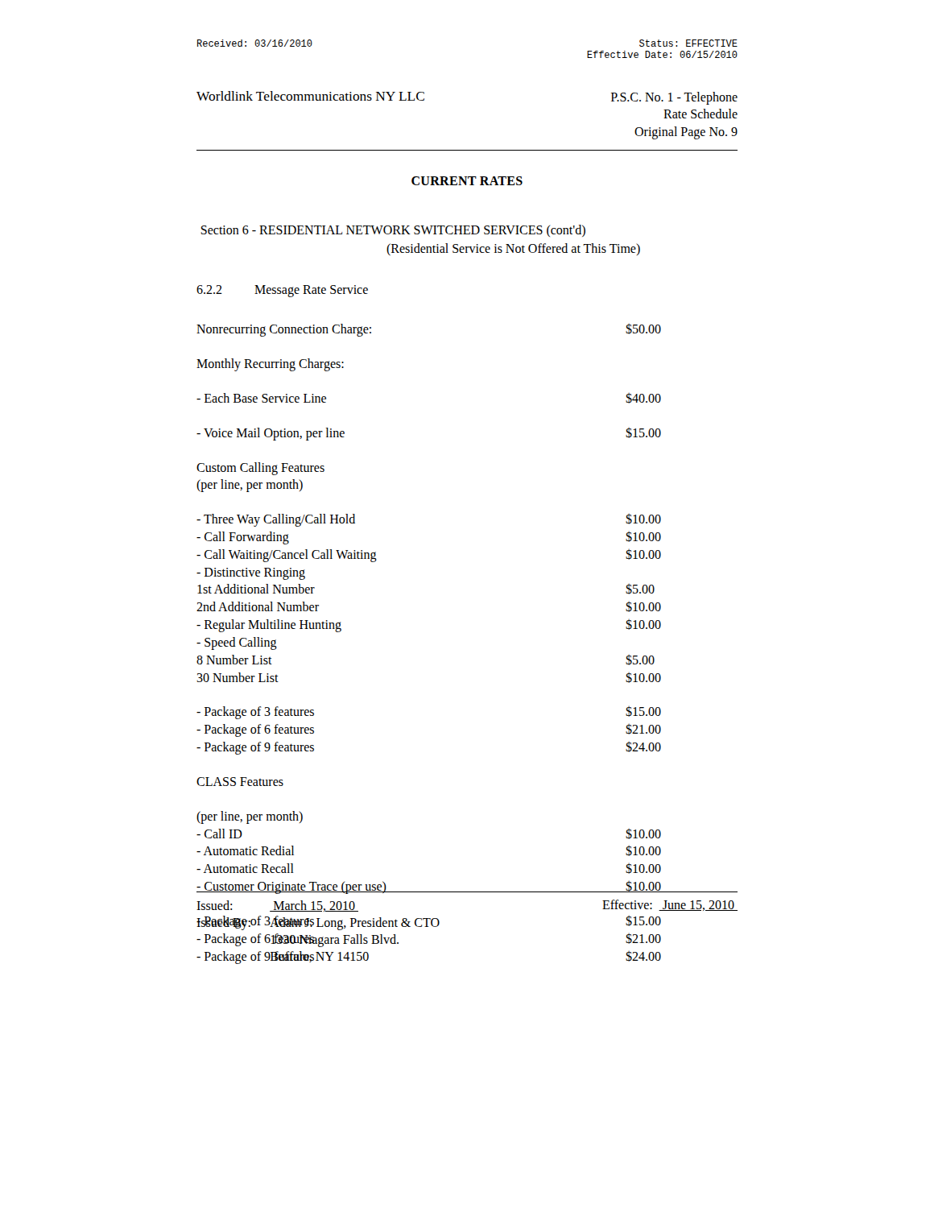Received: 03/16/2010
Status: EFFECTIVE Effective Date: 06/15/2010
Worldlink Telecommunications NY LLC
P.S.C. No. 1 - Telephone
Rate Schedule
Original Page No. 9
CURRENT RATES
Section 6 - RESIDENTIAL NETWORK SWITCHED SERVICES (cont'd)
(Residential Service is Not Offered at This Time)
6.2.2 Message Rate Service
| Nonrecurring Connection Charge: | $50.00 |
| Monthly Recurring Charges: | |
| - Each Base Service Line | $40.00 |
| - Voice Mail Option, per line | $15.00 |
| Custom Calling Features | |
| (per line, per month) | |
| - Three Way Calling/Call Hold | $10.00 |
| - Call Forwarding | $10.00 |
| - Call Waiting/Cancel Call Waiting | $10.00 |
| - Distinctive Ringing | |
| 1st Additional Number | $5.00 |
| 2nd Additional Number | $10.00 |
| - Regular Multiline Hunting | $10.00 |
| - Speed Calling | |
| 8 Number List | $5.00 |
| 30 Number List | $10.00 |
| - Package of 3 features | $15.00 |
| - Package of 6 features | $21.00 |
| - Package of 9 features | $24.00 |
| CLASS Features | |
| (per line, per month) | |
| - Call ID | $10.00 |
| - Automatic Redial | $10.00 |
| - Automatic Recall | $10.00 |
| - Customer Originate Trace (per use) | $10.00 |
| - Package of 3 features | $15.00 |
| - Package of 6 features | $21.00 |
| - Package of 9 features | $24.00 |
Issued: March 15, 2010
Issued By: Adam J. Long, President & CTO
1330 Niagara Falls Blvd.
Buffalo, NY 14150
Effective: June 15, 2010